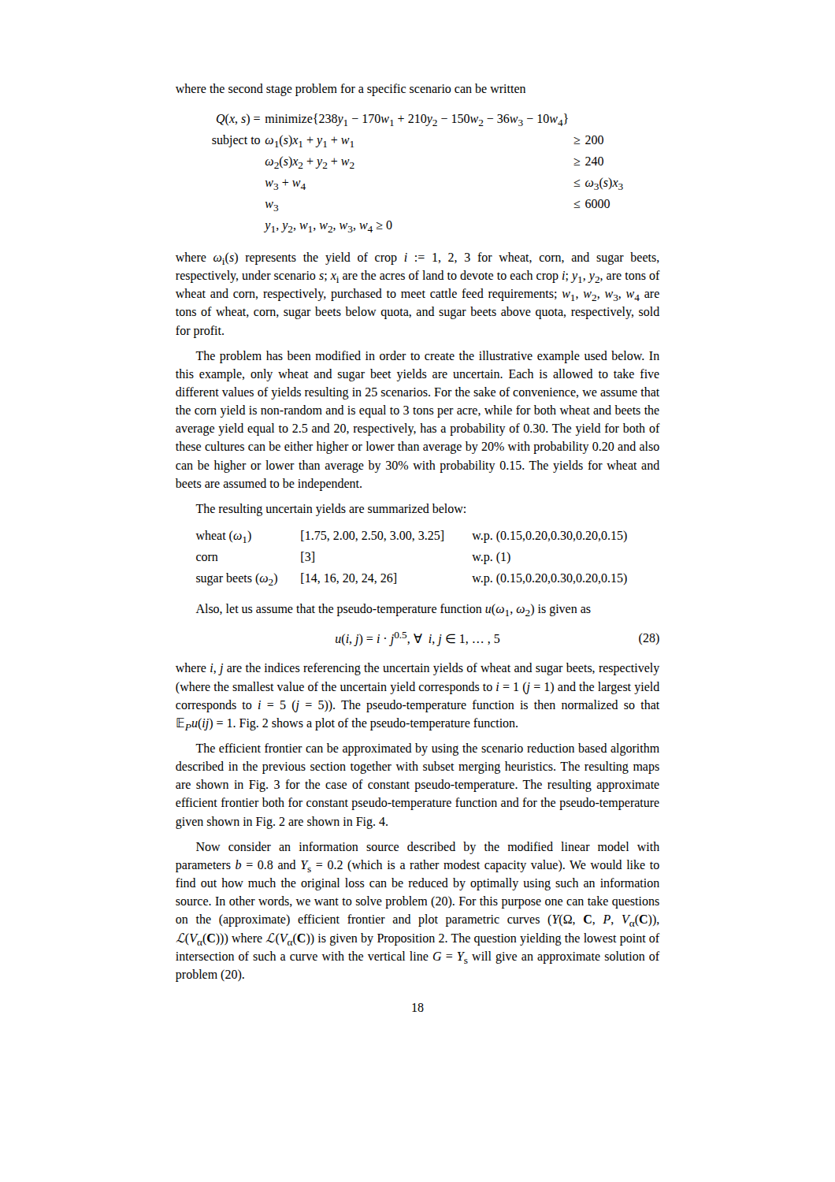where the second stage problem for a specific scenario can be written
| Q ( x , s ) = | minimize{238 y 1 − 170 w 1 + 210 y 2 − 150 w 2 − 36 w 3 − 10 w 4 } | | |
| subject to | ω 1 ( s ) x 1 + y 1 + w 1 | ≥ | 200 |
| | ω 2 ( s ) x 2 + y 2 + w 2 | ≥ | 240 |
| | w 3 + w 4 | ≤ | ω 3 ( s ) x 3 |
| | w 3 | ≤ | 6000 |
| | y 1 , y 2 , w 1 , w 2 , w 3 , w 4 ≥ 0 | | |
where ωi(s) represents the yield of crop i := 1, 2, 3 for wheat, corn, and sugar beets, respectively, under scenario s; xi are the acres of land to devote to each crop i; y1, y2, are tons of wheat and corn, respectively, purchased to meet cattle feed requirements; w1, w2, w3, w4 are tons of wheat, corn, sugar beets below quota, and sugar beets above quota, respectively, sold for profit.
The problem has been modified in order to create the illustrative example used below. In this example, only wheat and sugar beet yields are uncertain. Each is allowed to take five different values of yields resulting in 25 scenarios. For the sake of convenience, we assume that the corn yield is non-random and is equal to 3 tons per acre, while for both wheat and beets the average yield equal to 2.5 and 20, respectively, has a probability of 0.30. The yield for both of these cultures can be either higher or lower than average by 20% with probability 0.20 and also can be higher or lower than average by 30% with probability 0.15. The yields for wheat and beets are assumed to be independent.
The resulting uncertain yields are summarized below:
| wheat ( ω 1 ) | [1.75, 2.00, 2.50, 3.00, 3.25] | w.p. (0.15,0.20,0.30,0.20,0.15) |
| corn | [3] | w.p. (1) |
| sugar beets ( ω 2 ) | [14, 16, 20, 24, 26] | w.p. (0.15,0.20,0.30,0.20,0.15) |
Also, let us assume that the pseudo-temperature function u(ω1, ω2) is given as
u(i, j) = i · j0.5, ∀ i, j ∈ 1, … , 5 (28)
where i, j are the indices referencing the uncertain yields of wheat and sugar beets, respectively (where the smallest value of the uncertain yield corresponds to i = 1 (j = 1) and the largest yield corresponds to i = 5 (j = 5)). The pseudo-temperature function is then normalized so that 𝔼Pu(ij) = 1. Fig. 2 shows a plot of the pseudo-temperature function.
The efficient frontier can be approximated by using the scenario reduction based algorithm described in the previous section together with subset merging heuristics. The resulting maps are shown in Fig. 3 for the case of constant pseudo-temperature. The resulting approximate efficient frontier both for constant pseudo-temperature function and for the pseudo-temperature given shown in Fig. 2 are shown in Fig. 4.
Now consider an information source described by the modified linear model with parameters b = 0.8 and Ys = 0.2 (which is a rather modest capacity value). We would like to find out how much the original loss can be reduced by optimally using such an information source. In other words, we want to solve problem (20). For this purpose one can take questions on the (approximate) efficient frontier and plot parametric curves (Y(Ω, C, P, Vα(C)), ℒ(Vα(C))) where ℒ(Vα(C)) is given by Proposition 2. The question yielding the lowest point of intersection of such a curve with the vertical line G = Ys will give an approximate solution of problem (20).
18